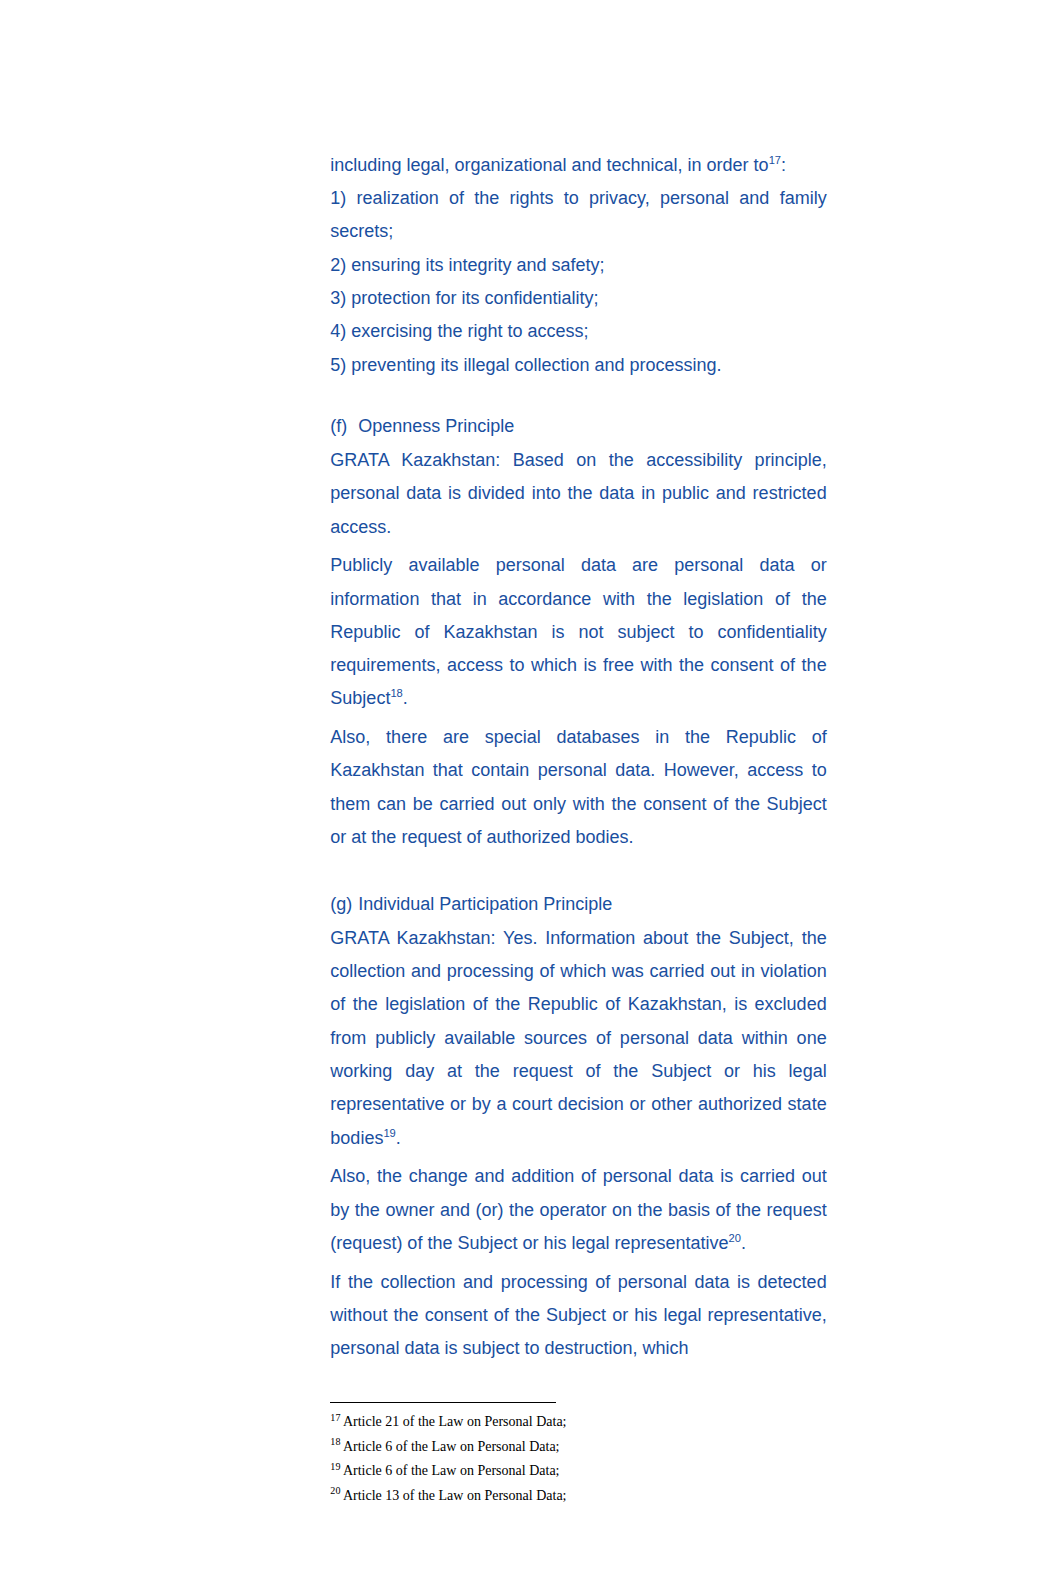including legal, organizational and technical, in order to17:
1) realization of the rights to privacy, personal and family secrets;
2) ensuring its integrity and safety;
3) protection for its confidentiality;
4) exercising the right to access;
5) preventing its illegal collection and processing.
(f) Openness Principle
GRATA Kazakhstan: Based on the accessibility principle, personal data is divided into the data in public and restricted access.
Publicly available personal data are personal data or information that in accordance with the legislation of the Republic of Kazakhstan is not subject to confidentiality requirements, access to which is free with the consent of the Subject18.
Also, there are special databases in the Republic of Kazakhstan that contain personal data. However, access to them can be carried out only with the consent of the Subject or at the request of authorized bodies.
(g) Individual Participation Principle
GRATA Kazakhstan: Yes. Information about the Subject, the collection and processing of which was carried out in violation of the legislation of the Republic of Kazakhstan, is excluded from publicly available sources of personal data within one working day at the request of the Subject or his legal representative or by a court decision or other authorized state bodies19.
Also, the change and addition of personal data is carried out by the owner and (or) the operator on the basis of the request (request) of the Subject or his legal representative20.
If the collection and processing of personal data is detected without the consent of the Subject or his legal representative, personal data is subject to destruction, which
17Article 21 of the Law on Personal Data;
18Article 6 of the Law on Personal Data;
19Article 6 of the Law on Personal Data;
20Article 13 of the Law on Personal Data;